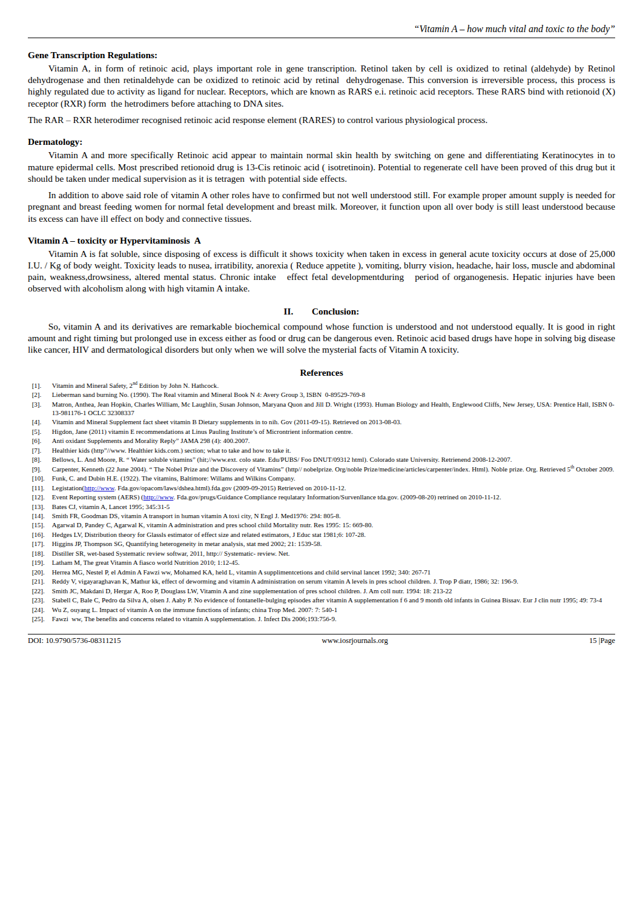“Vitamin A – how much vital and toxic to the body”
Gene Transcription Regulations:
Vitamin A, in form of retinoic acid, plays important role in gene transcription. Retinol taken by cell is oxidized to retinal (aldehyde) by Retinol dehydrogenase and then retinaldehyde can be oxidized to retinoic acid by retinal dehydrogenase. This conversion is irreversible process, this process is highly regulated due to activity as ligand for nuclear. Receptors, which are known as RARS e.i. retinoic acid receptors. These RARS bind with retionoid (X) receptor (RXR) form the hetrodimers before attaching to DNA sites.
The RAR – RXR heterodimer recognised retinoic acid response element (RARES) to control various physiological process.
Dermatology:
Vitamin A and more specifically Retinoic acid appear to maintain normal skin health by switching on gene and differentiating Keratinocytes in to mature epidermal cells. Most prescribed retionoid drug is 13-Cis retinoic acid ( isotretinoin). Potential to regenerate cell have been proved of this drug but it should be taken under medical supervision as it is tetragen with potential side effects.
In addition to above said role of vitamin A other roles have to confirmed but not well understood still. For example proper amount supply is needed for pregnant and breast feeding women for normal fetal development and breast milk. Moreover, it function upon all over body is still least understood because its excess can have ill effect on body and connective tissues.
Vitamin A – toxicity or Hypervitaminosis A
Vitamin A is fat soluble, since disposing of excess is difficult it shows toxicity when taken in excess in general acute toxicity occurs at dose of 25,000 I.U. / Kg of body weight. Toxicity leads to nusea, irratibility, anorexia ( Reduce appetite ), vomiting, blurry vision, headache, hair loss, muscle and abdominal pain, weakness,drowsiness, altered mental status. Chronic intake effect fetal developmentduring period of organogenesis. Hepatic injuries have been observed with alcoholism along with high vitamin A intake.
II. Conclusion:
So, vitamin A and its derivatives are remarkable biochemical compound whose function is understood and not understood equally. It is good in right amount and right timing but prolonged use in excess either as food or drug can be dangerous even. Retinoic acid based drugs have hope in solving big disease like cancer, HIV and dermatological disorders but only when we will solve the mysterial facts of Vitamin A toxicity.
References
Vitamin and Mineral Safety, 2nd Edition by John N. Hathcock.
Lieberman sand burning No. (1990). The Real vitamin and Mineral Book N 4: Avery Group 3, ISBN 0-89529-769-8
Matron, Anthea, Jean Hopkin, Charles William, Mc Laughlin, Susan Johnson, Maryana Quon and Jill D. Wright (1993). Human Biology and Health, Englewood Cliffs, New Jersey, USA: Prentice Hall, ISBN 0-13-981176-1 OCLC 32308337
Vitamin and Mineral Supplement fact sheet vitamin B Dietary supplements in to nih. Gov (2011-09-15). Retrieved on 2013-08-03.
Higdon, Jane (2011) vitamin E recommendations at Linus Pauling Institute’s of Microntrient information centre.
Anti oxidant Supplements and Morality Reply” JAMA 298 (4): 400.2007.
Healthier kids (http”//www. Healthier kids.com.) section; what to take and how to take it.
Bellows, L. And Moore, R. “ Water soluble vitamins” (hit;//www.ext. colo state. Edu/PUBS/ Foo DNUT/09312 html). Colorado state University. Retrienend 2008-12-2007.
Carpenter, Kenneth (22 June 2004). “ The Nobel Prize and the Discovery of Vitamins” (http// nobelprize. Org/noble Prize/medicine/articles/carpenter/index. Html). Noble prize. Org. Retrieved 5th October 2009.
Funk, C. and Dubin H.E. (1922). The vitamins, Baltimore: Willams and Wilkins Company.
Legistation(http://www. Fda.gov/opacom/laws/dshea.html).fda.gov (2009-09-2015) Retrieved on 2010-11-12.
Event Reporting system (AERS) (http://www. Fda.gov/prugs/Guidance Compliance requlatary Information/Survenllance tda.gov. (2009-08-20) retrined on 2010-11-12.
Bates CJ, vitamin A, Lancet 1995; 345:31-5
Smith FR, Goodman DS, vitamin A transport in human vitamin A toxi city, N Engl J. Med1976: 294: 805-8.
Agarwal D, Pandey C, Agarwal K, vitamin A administration and pres school child Mortality nutr. Res 1995: 15: 669-80.
Hedges LV, Distribution theory for Glassls estimator of effect size and related estimators, J Educ stat 1981;6: 107-28.
Higgins JP, Thompson SG, Quantifying heterogeneity in metar analysis, stat med 2002; 21: 1539-58.
Distiller SR, wet-based Systematic review softwar, 2011, http:// Systematic- review. Net.
Latham M, The great Vitamin A fiasco world Nutrition 2010; 1:12-45.
Herrea MG, Nestel P, el Admin A Fawzi ww, Mohamed KA, held L, vitamin A supplimentcetions and child servinal lancet 1992; 340: 267-71
Reddy V, vigayaraghavan K, Mathur kk, effect of deworming and vitamin A administration on serum vitamin A levels in pres school children. J. Trop P diatr, 1986; 32: 196-9.
Smith JC, Makdani D, Hergar A, Roo P, Douglass LW, Vitamin A and zine supplementation of pres school children. J. Am coll nutr. 1994: 18: 213-22
Stabell C, Bale C, Pedro da Silva A, olsen J. Aaby P. No evidence of fontanelle-bulging episodes after vitamin A supplementation f 6 and 9 month old infants in Guinea Bissav. Eur J clin nutr 1995; 49: 73-4
Wu Z, ouyang L. Impact of vitamin A on the immune functions of infants; china Trop Med. 2007: 7: 540-1
Fawzi ww, The benefits and concerns related to vitamin A supplementation. J. Infect Dis 2006;193:756-9.
DOI: 10.9790/5736-08311215 www.iosrjournals.org 15 |Page